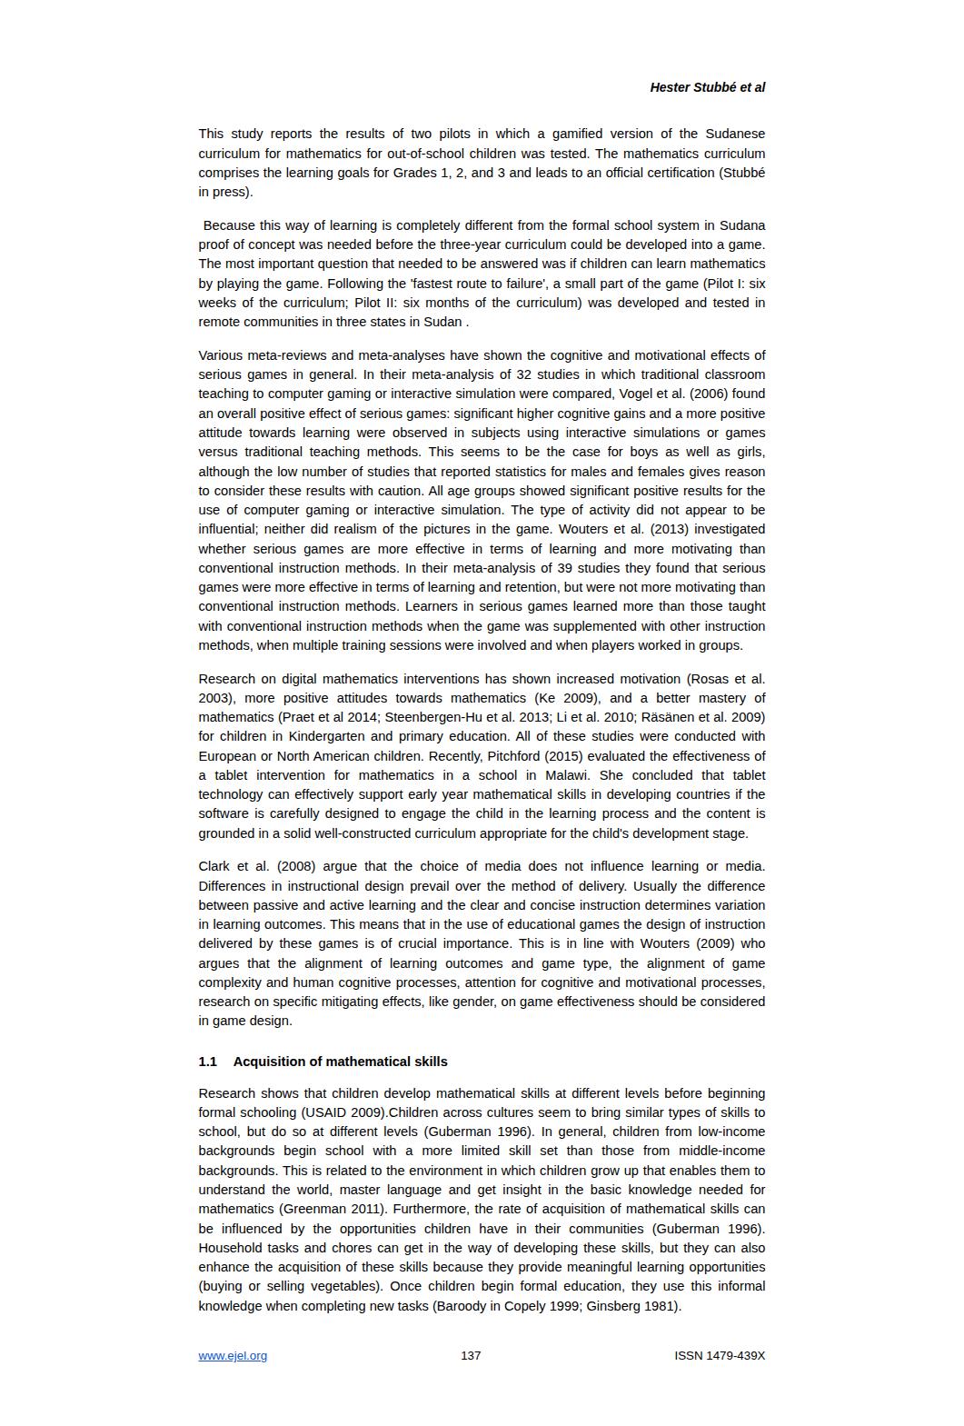Hester Stubbé et al
This study reports the results of two pilots in which a gamified version of the Sudanese curriculum for mathematics for out-of-school children was tested. The mathematics curriculum comprises the learning goals for Grades 1, 2, and 3 and leads to an official certification (Stubbé in press).
Because this way of learning is completely different from the formal school system in Sudana proof of concept was needed before the three-year curriculum could be developed into a game. The most important question that needed to be answered was if children can learn mathematics by playing the game. Following the 'fastest route to failure', a small part of the game (Pilot I: six weeks of the curriculum; Pilot II: six months of the curriculum) was developed and tested in remote communities in three states in Sudan .
Various meta-reviews and meta-analyses have shown the cognitive and motivational effects of serious games in general. In their meta-analysis of 32 studies in which traditional classroom teaching to computer gaming or interactive simulation were compared, Vogel et al. (2006) found an overall positive effect of serious games: significant higher cognitive gains and a more positive attitude towards learning were observed in subjects using interactive simulations or games versus traditional teaching methods. This seems to be the case for boys as well as girls, although the low number of studies that reported statistics for males and females gives reason to consider these results with caution. All age groups showed significant positive results for the use of computer gaming or interactive simulation. The type of activity did not appear to be influential; neither did realism of the pictures in the game. Wouters et al. (2013) investigated whether serious games are more effective in terms of learning and more motivating than conventional instruction methods. In their meta-analysis of 39 studies they found that serious games were more effective in terms of learning and retention, but were not more motivating than conventional instruction methods. Learners in serious games learned more than those taught with conventional instruction methods when the game was supplemented with other instruction methods, when multiple training sessions were involved and when players worked in groups.
Research on digital mathematics interventions has shown increased motivation (Rosas et al. 2003), more positive attitudes towards mathematics (Ke 2009), and a better mastery of mathematics (Praet et al 2014; Steenbergen-Hu et al. 2013; Li et al. 2010; Räsänen et al. 2009) for children in Kindergarten and primary education. All of these studies were conducted with European or North American children. Recently, Pitchford (2015) evaluated the effectiveness of a tablet intervention for mathematics in a school in Malawi. She concluded that tablet technology can effectively support early year mathematical skills in developing countries if the software is carefully designed to engage the child in the learning process and the content is grounded in a solid well-constructed curriculum appropriate for the child's development stage.
Clark et al. (2008) argue that the choice of media does not influence learning or media. Differences in instructional design prevail over the method of delivery. Usually the difference between passive and active learning and the clear and concise instruction determines variation in learning outcomes. This means that in the use of educational games the design of instruction delivered by these games is of crucial importance. This is in line with Wouters (2009) who argues that the alignment of learning outcomes and game type, the alignment of game complexity and human cognitive processes, attention for cognitive and motivational processes, research on specific mitigating effects, like gender, on game effectiveness should be considered in game design.
1.1 Acquisition of mathematical skills
Research shows that children develop mathematical skills at different levels before beginning formal schooling (USAID 2009).Children across cultures seem to bring similar types of skills to school, but do so at different levels (Guberman 1996). In general, children from low-income backgrounds begin school with a more limited skill set than those from middle-income backgrounds. This is related to the environment in which children grow up that enables them to understand the world, master language and get insight in the basic knowledge needed for mathematics (Greenman 2011). Furthermore, the rate of acquisition of mathematical skills can be influenced by the opportunities children have in their communities (Guberman 1996). Household tasks and chores can get in the way of developing these skills, but they can also enhance the acquisition of these skills because they provide meaningful learning opportunities (buying or selling vegetables). Once children begin formal education, they use this informal knowledge when completing new tasks (Baroody in Copely 1999; Ginsberg 1981).
www.ejel.org
137
ISSN 1479-439X